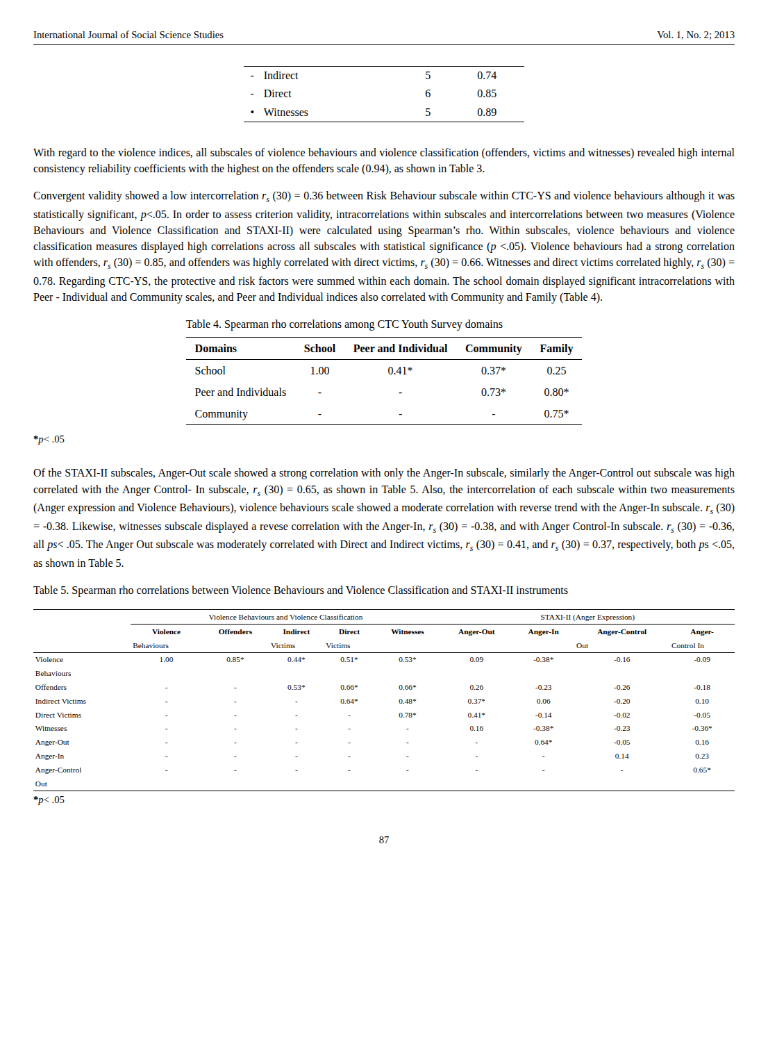International Journal of Social Science Studies Vol. 1, No. 2; 2013
| - Indirect | 5 | 0.74 |
| - Direct | 6 | 0.85 |
| • Witnesses | 5 | 0.89 |
With regard to the violence indices, all subscales of violence behaviours and violence classification (offenders, victims and witnesses) revealed high internal consistency reliability coefficients with the highest on the offenders scale (0.94), as shown in Table 3.
Convergent validity showed a low intercorrelation rs (30) = 0.36 between Risk Behaviour subscale within CTC-YS and violence behaviours although it was statistically significant, p<.05. In order to assess criterion validity, intracorrelations within subscales and intercorrelations between two measures (Violence Behaviours and Violence Classification and STAXI-II) were calculated using Spearman’s rho. Within subscales, violence behaviours and violence classification measures displayed high correlations across all subscales with statistical significance (p <.05). Violence behaviours had a strong correlation with offenders, rs (30) = 0.85, and offenders was highly correlated with direct victims, rs (30) = 0.66. Witnesses and direct victims correlated highly, rs (30) = 0.78. Regarding CTC-YS, the protective and risk factors were summed within each domain. The school domain displayed significant intracorrelations with Peer - Individual and Community scales, and Peer and Individual indices also correlated with Community and Family (Table 4).
Table 4. Spearman rho correlations among CTC Youth Survey domains
| Domains | School | Peer and Individual | Community | Family |
| --- | --- | --- | --- | --- |
| School | 1.00 | 0.41* | 0.37* | 0.25 |
| Peer and Individuals | - | - | 0.73* | 0.80* |
| Community | - | - | - | 0.75* |
*p< .05
Of the STAXI-II subscales, Anger-Out scale showed a strong correlation with only the Anger-In subscale, similarly the Anger-Control out subscale was high correlated with the Anger Control- In subscale, rs (30) = 0.65, as shown in Table 5. Also, the intercorrelation of each subscale within two measurements (Anger expression and Violence Behaviours), violence behaviours scale showed a moderate correlation with reverse trend with the Anger-In subscale. rs (30) = -0.38. Likewise, witnesses subscale displayed a revese correlation with the Anger-In, rs (30) = -0.38, and with Anger Control-In subscale. rs (30) = -0.36, all ps< .05. The Anger Out subscale was moderately correlated with Direct and Indirect victims, rs (30) = 0.41, and rs (30) = 0.37, respectively, both ps <.05, as shown in Table 5.
Table 5. Spearman rho correlations between Violence Behaviours and Violence Classification and STAXI-II instruments
| | Violence Behaviours and Violence Classification | STAXI-II (Anger Expression) |
| --- | --- | --- |
| | Violence | Offenders | Indirect | Direct | Witnesses | Anger-Out | Anger-In | Anger-Control | Anger- |
| | Behaviours | | Victims | Victims | | | | Out | Control In |
| Violence | 1.00 | 0.85* | 0.44* | 0.51* | 0.53* | 0.09 | -0.38* | -0.16 | -0.09 |
| Behaviours | | | | | | | | | |
| Offenders | - | - | 0.53* | 0.66* | 0.66* | 0.26 | -0.23 | -0.26 | -0.18 |
| Indirect Victims | - | - | - | 0.64* | 0.48* | 0.37* | 0.06 | -0.20 | 0.10 |
| Direct Victims | - | - | - | - | 0.78* | 0.41* | -0.14 | -0.02 | -0.05 |
| Witnesses | - | - | - | - | - | 0.16 | -0.38* | -0.23 | -0.36* |
| Anger-Out | - | - | - | - | - | - | 0.64* | -0.05 | 0.16 |
| Anger-In | - | - | - | - | - | - | - | 0.14 | 0.23 |
| Anger-Control | - | - | - | - | - | - | - | - | 0.65* |
| Out | | | | | | | | | |
*p< .05
87